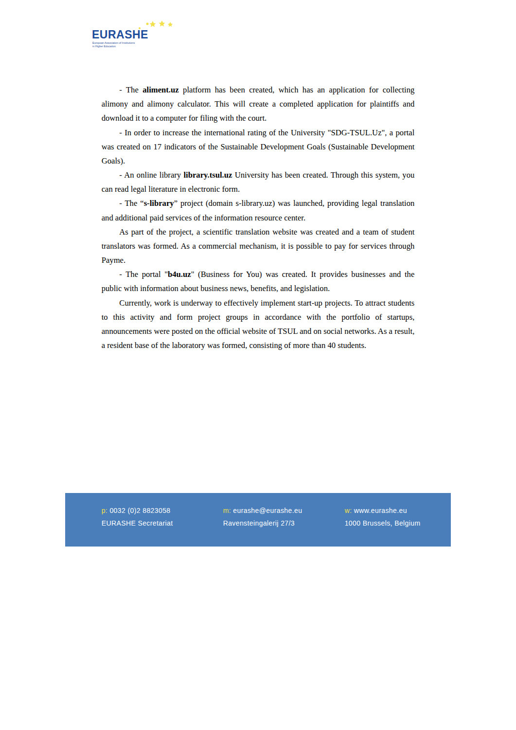EURASHE European Association of Institutions in Higher Education
- The aliment.uz platform has been created, which has an application for collecting alimony and alimony calculator. This will create a completed application for plaintiffs and download it to a computer for filing with the court.
- In order to increase the international rating of the University "SDG-TSUL.Uz", a portal was created on 17 indicators of the Sustainable Development Goals (Sustainable Development Goals).
- An online library library.tsul.uz University has been created. Through this system, you can read legal literature in electronic form.
- The “s-library” project (domain s-library.uz) was launched, providing legal translation and additional paid services of the information resource center.
As part of the project, a scientific translation website was created and a team of student translators was formed. As a commercial mechanism, it is possible to pay for services through Payme.
- The portal "b4u.uz" (Business for You) was created. It provides businesses and the public with information about business news, benefits, and legislation.
Currently, work is underway to effectively implement start-up projects. To attract students to this activity and form project groups in accordance with the portfolio of startups, announcements were posted on the official website of TSUL and on social networks. As a result, a resident base of the laboratory was formed, consisting of more than 40 students.
p: 0032 (0)2 8823058
m: eurashe@eurashe.eu
w: www.eurashe.eu
EURASHE Secretariat
Ravensteingalerij 27/3
1000 Brussels, Belgium